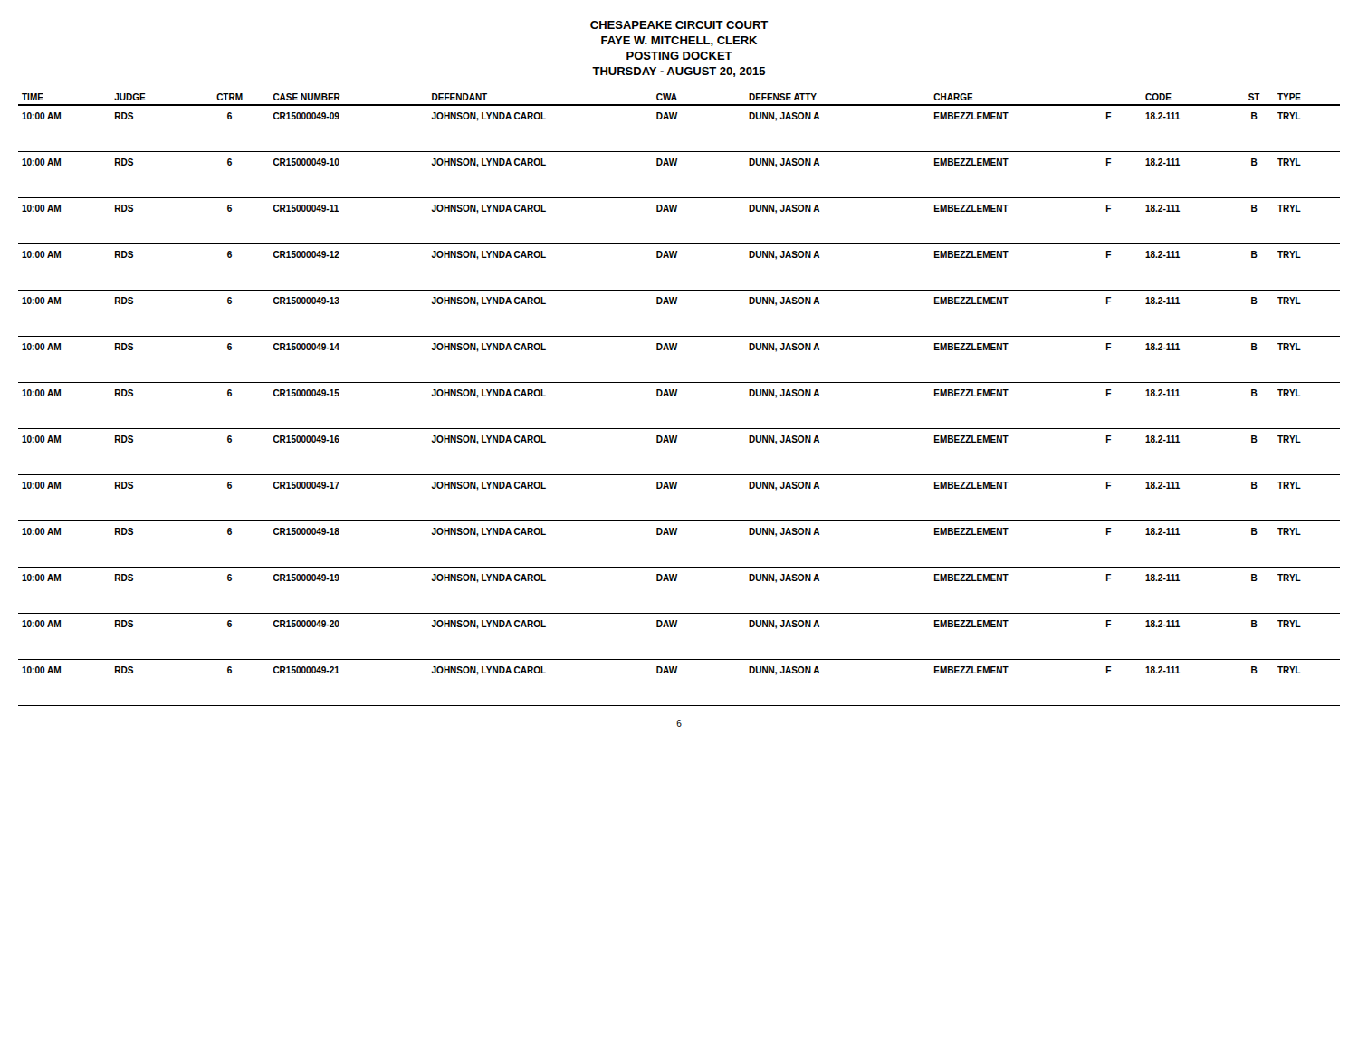CHESAPEAKE CIRCUIT COURT
FAYE W. MITCHELL, CLERK
POSTING DOCKET
THURSDAY - AUGUST 20, 2015
| TIME | JUDGE | CTRM | CASE NUMBER | DEFENDANT | CWA | DEFENSE ATTY | CHARGE | | CODE | ST | TYPE |
| --- | --- | --- | --- | --- | --- | --- | --- | --- | --- | --- | --- |
| 10:00 AM | RDS | 6 | CR15000049-09 | JOHNSON, LYNDA CAROL | DAW | DUNN, JASON A | EMBEZZLEMENT | F | 18.2-111 | B | TRYL |
| 10:00 AM | RDS | 6 | CR15000049-10 | JOHNSON, LYNDA CAROL | DAW | DUNN, JASON A | EMBEZZLEMENT | F | 18.2-111 | B | TRYL |
| 10:00 AM | RDS | 6 | CR15000049-11 | JOHNSON, LYNDA CAROL | DAW | DUNN, JASON A | EMBEZZLEMENT | F | 18.2-111 | B | TRYL |
| 10:00 AM | RDS | 6 | CR15000049-12 | JOHNSON, LYNDA CAROL | DAW | DUNN, JASON A | EMBEZZLEMENT | F | 18.2-111 | B | TRYL |
| 10:00 AM | RDS | 6 | CR15000049-13 | JOHNSON, LYNDA CAROL | DAW | DUNN, JASON A | EMBEZZLEMENT | F | 18.2-111 | B | TRYL |
| 10:00 AM | RDS | 6 | CR15000049-14 | JOHNSON, LYNDA CAROL | DAW | DUNN, JASON A | EMBEZZLEMENT | F | 18.2-111 | B | TRYL |
| 10:00 AM | RDS | 6 | CR15000049-15 | JOHNSON, LYNDA CAROL | DAW | DUNN, JASON A | EMBEZZLEMENT | F | 18.2-111 | B | TRYL |
| 10:00 AM | RDS | 6 | CR15000049-16 | JOHNSON, LYNDA CAROL | DAW | DUNN, JASON A | EMBEZZLEMENT | F | 18.2-111 | B | TRYL |
| 10:00 AM | RDS | 6 | CR15000049-17 | JOHNSON, LYNDA CAROL | DAW | DUNN, JASON A | EMBEZZLEMENT | F | 18.2-111 | B | TRYL |
| 10:00 AM | RDS | 6 | CR15000049-18 | JOHNSON, LYNDA CAROL | DAW | DUNN, JASON A | EMBEZZLEMENT | F | 18.2-111 | B | TRYL |
| 10:00 AM | RDS | 6 | CR15000049-19 | JOHNSON, LYNDA CAROL | DAW | DUNN, JASON A | EMBEZZLEMENT | F | 18.2-111 | B | TRYL |
| 10:00 AM | RDS | 6 | CR15000049-20 | JOHNSON, LYNDA CAROL | DAW | DUNN, JASON A | EMBEZZLEMENT | F | 18.2-111 | B | TRYL |
| 10:00 AM | RDS | 6 | CR15000049-21 | JOHNSON, LYNDA CAROL | DAW | DUNN, JASON A | EMBEZZLEMENT | F | 18.2-111 | B | TRYL |
6